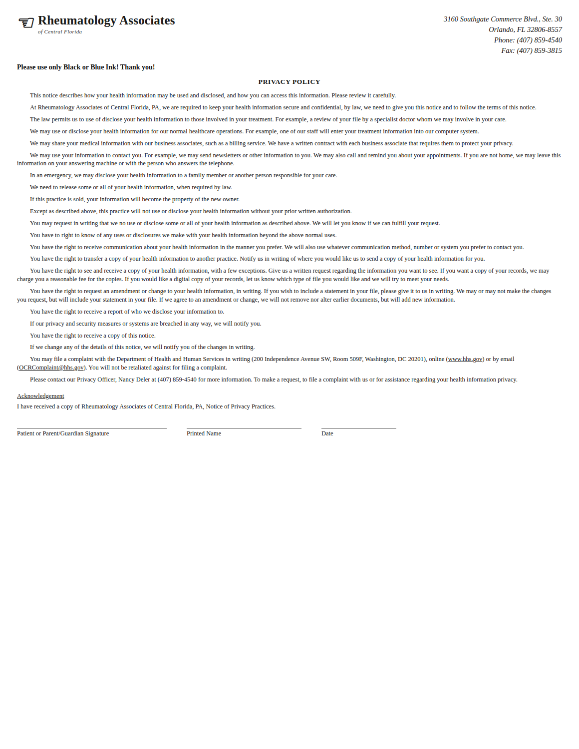☜
Rheumatology Associates
of Central Florida
3160 Southgate Commerce Blvd., Ste. 30
Orlando, FL 32806-8557
Phone: (407) 859-4540
Fax: (407) 859-3815
Please use only Black or Blue Ink! Thank you!
Privacy Policy
This notice describes how your health information may be used and disclosed, and how you can access this information. Please review it carefully.
At Rheumatology Associates of Central Florida, PA, we are required to keep your health information secure and confidential, by law, we need to give you this notice and to follow the terms of this notice.
The law permits us to use of disclose your health information to those involved in your treatment. For example, a review of your file by a specialist doctor whom we may involve in your care.
We may use or disclose your health information for our normal healthcare operations. For example, one of our staff will enter your treatment information into our computer system.
We may share your medical information with our business associates, such as a billing service. We have a written contract with each business associate that requires them to protect your privacy.
We may use your information to contact you. For example, we may send newsletters or other information to you. We may also call and remind you about your appointments. If you are not home, we may leave this information on your answering machine or with the person who answers the telephone.
In an emergency, we may disclose your health information to a family member or another person responsible for your care.
We need to release some or all of your health information, when required by law.
If this practice is sold, your information will become the property of the new owner.
Except as described above, this practice will not use or disclose your health information without your prior written authorization.
You may request in writing that we no use or disclose some or all of your health information as described above. We will let you know if we can fulfill your request.
You have to right to know of any uses or disclosures we make with your health information beyond the above normal uses.
You have the right to receive communication about your health information in the manner you prefer. We will also use whatever communication method, number or system you prefer to contact you.
You have the right to transfer a copy of your health information to another practice. Notify us in writing of where you would like us to send a copy of your health information for you.
You have the right to see and receive a copy of your health information, with a few exceptions. Give us a written request regarding the information you want to see. If you want a copy of your records, we may charge you a reasonable fee for the copies. If you would like a digital copy of your records, let us know which type of file you would like and we will try to meet your needs.
You have the right to request an amendment or change to your health information, in writing. If you wish to include a statement in your file, please give it to us in writing. We may or may not make the changes you request, but will include your statement in your file. If we agree to an amendment or change, we will not remove nor alter earlier documents, but will add new information.
You have the right to receive a report of who we disclose your information to.
If our privacy and security measures or systems are breached in any way, we will notify you.
You have the right to receive a copy of this notice.
If we change any of the details of this notice, we will notify you of the changes in writing.
You may file a complaint with the Department of Health and Human Services in writing (200 Independence Avenue SW, Room 509F, Washington, DC 20201), online (www.hhs.gov) or by email (OCRComplaint@hhs.gov). You will not be retaliated against for filing a complaint.
Please contact our Privacy Officer, Nancy Deler at (407) 859-4540 for more information. To make a request, to file a complaint with us or for assistance regarding your health information privacy.
Acknowledgement
I have received a copy of Rheumatology Associates of Central Florida, PA, Notice of Privacy Practices.
Patient or Parent/Guardian Signature
Printed Name
Date